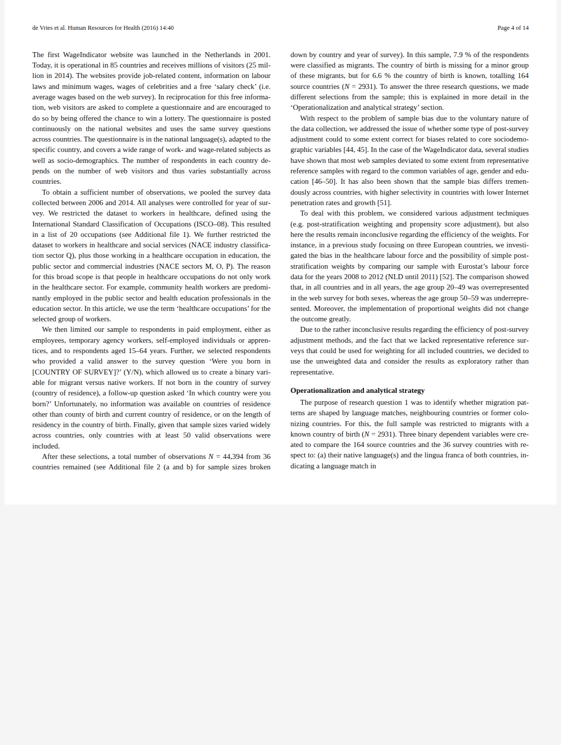de Vries et al. Human Resources for Health (2016) 14:40 Page 4 of 14
The first WageIndicator website was launched in the Netherlands in 2001. Today, it is operational in 85 countries and receives millions of visitors (25 million in 2014). The websites provide job-related content, information on labour laws and minimum wages, wages of celebrities and a free ‘salary check’ (i.e. average wages based on the web survey). In reciprocation for this free information, web visitors are asked to complete a questionnaire and are encouraged to do so by being offered the chance to win a lottery. The questionnaire is posted continuously on the national websites and uses the same survey questions across countries. The questionnaire is in the national language(s), adapted to the specific country, and covers a wide range of work- and wage-related subjects as well as socio-demographics. The number of respondents in each country depends on the number of web visitors and thus varies substantially across countries.
To obtain a sufficient number of observations, we pooled the survey data collected between 2006 and 2014. All analyses were controlled for year of survey. We restricted the dataset to workers in healthcare, defined using the International Standard Classification of Occupations (ISCO–08). This resulted in a list of 20 occupations (see Additional file 1). We further restricted the dataset to workers in healthcare and social services (NACE industry classification sector Q), plus those working in a healthcare occupation in education, the public sector and commercial industries (NACE sectors M, O, P). The reason for this broad scope is that people in healthcare occupations do not only work in the healthcare sector. For example, community health workers are predominantly employed in the public sector and health education professionals in the education sector. In this article, we use the term ‘healthcare occupations’ for the selected group of workers.
We then limited our sample to respondents in paid employment, either as employees, temporary agency workers, self-employed individuals or apprentices, and to respondents aged 15–64 years. Further, we selected respondents who provided a valid answer to the survey question ‘Were you born in [COUNTRY OF SURVEY]?’ (Y/N), which allowed us to create a binary variable for migrant versus native workers. If not born in the country of survey (country of residence), a follow-up question asked ‘In which country were you born?’ Unfortunately, no information was available on countries of residence other than county of birth and current country of residence, or on the length of residency in the country of birth. Finally, given that sample sizes varied widely across countries, only countries with at least 50 valid observations were included.
After these selections, a total number of observations N = 44,394 from 36 countries remained (see Additional file 2 (a and b) for sample sizes broken down by country and year of survey). In this sample, 7.9 % of the respondents were classified as migrants. The country of birth is missing for a minor group of these migrants, but for 6.6 % the country of birth is known, totalling 164 source countries (N = 2931). To answer the three research questions, we made different selections from the sample; this is explained in more detail in the ‘Operationalization and analytical strategy’ section.
With respect to the problem of sample bias due to the voluntary nature of the data collection, we addressed the issue of whether some type of post-survey adjustment could to some extent correct for biases related to core sociodemographic variables [44, 45]. In the case of the WageIndicator data, several studies have shown that most web samples deviated to some extent from representative reference samples with regard to the common variables of age, gender and education [46–50]. It has also been shown that the sample bias differs tremendously across countries, with higher selectivity in countries with lower Internet penetration rates and growth [51].
To deal with this problem, we considered various adjustment techniques (e.g. post-stratification weighting and propensity score adjustment), but also here the results remain inconclusive regarding the efficiency of the weights. For instance, in a previous study focusing on three European countries, we investigated the bias in the healthcare labour force and the possibility of simple post-stratification weights by comparing our sample with Eurostat’s labour force data for the years 2008 to 2012 (NLD until 2011) [52]. The comparison showed that, in all countries and in all years, the age group 20–49 was overrepresented in the web survey for both sexes, whereas the age group 50–59 was underrepresented. Moreover, the implementation of proportional weights did not change the outcome greatly.
Due to the rather inconclusive results regarding the efficiency of post-survey adjustment methods, and the fact that we lacked representative reference surveys that could be used for weighting for all included countries, we decided to use the unweighted data and consider the results as exploratory rather than representative.
Operationalization and analytical strategy
The purpose of research question 1 was to identify whether migration patterns are shaped by language matches, neighbouring countries or former colonizing countries. For this, the full sample was restricted to migrants with a known country of birth (N = 2931). Three binary dependent variables were created to compare the 164 source countries and the 36 survey countries with respect to: (a) their native language(s) and the lingua franca of both countries, indicating a language match in